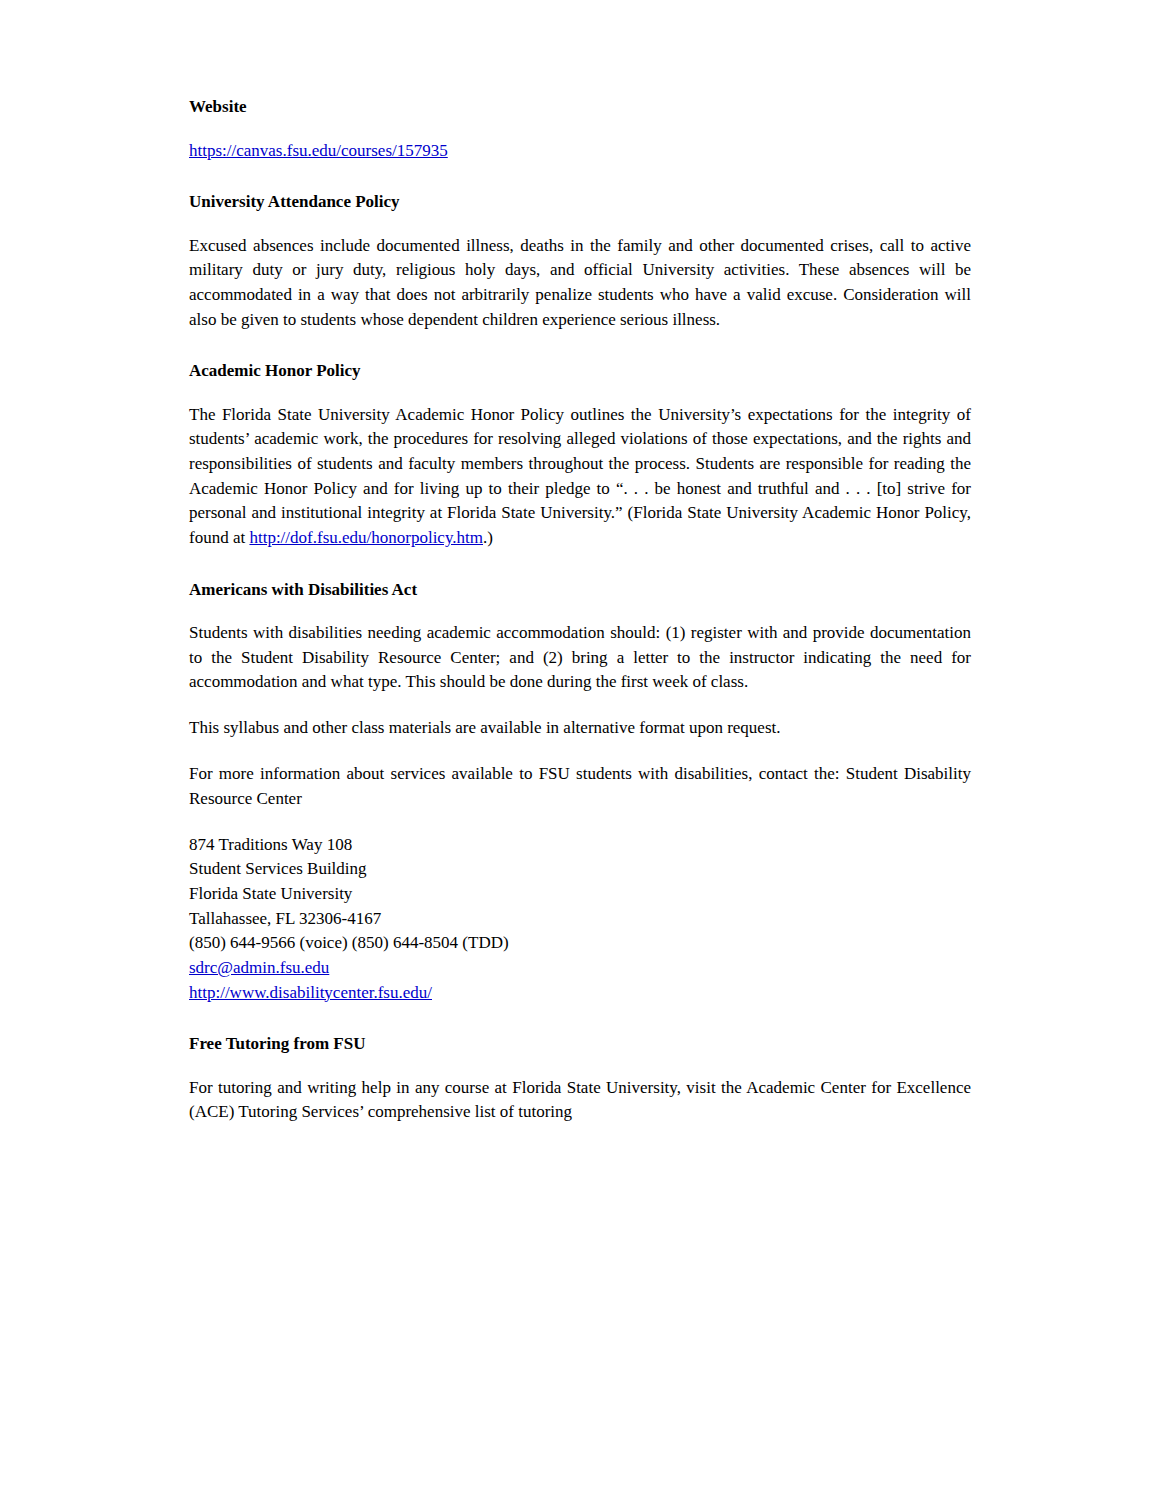Website
https://canvas.fsu.edu/courses/157935
University Attendance Policy
Excused absences include documented illness, deaths in the family and other documented crises, call to active military duty or jury duty, religious holy days, and official University activities. These absences will be accommodated in a way that does not arbitrarily penalize students who have a valid excuse. Consideration will also be given to students whose dependent children experience serious illness.
Academic Honor Policy
The Florida State University Academic Honor Policy outlines the University’s expectations for the integrity of students’ academic work, the procedures for resolving alleged violations of those expectations, and the rights and responsibilities of students and faculty members throughout the process. Students are responsible for reading the Academic Honor Policy and for living up to their pledge to “. . . be honest and truthful and . . . [to] strive for personal and institutional integrity at Florida State University.” (Florida State University Academic Honor Policy, found at http://dof.fsu.edu/honorpolicy.htm.)
Americans with Disabilities Act
Students with disabilities needing academic accommodation should: (1) register with and provide documentation to the Student Disability Resource Center; and (2) bring a letter to the instructor indicating the need for accommodation and what type. This should be done during the first week of class.
This syllabus and other class materials are available in alternative format upon request.
For more information about services available to FSU students with disabilities, contact the: Student Disability Resource Center
874 Traditions Way 108
Student Services Building
Florida State University
Tallahassee, FL 32306-4167
(850) 644-9566 (voice) (850) 644-8504 (TDD)
sdrc@admin.fsu.edu
http://www.disabilitycenter.fsu.edu/
Free Tutoring from FSU
For tutoring and writing help in any course at Florida State University, visit the Academic Center for Excellence (ACE) Tutoring Services’ comprehensive list of tutoring